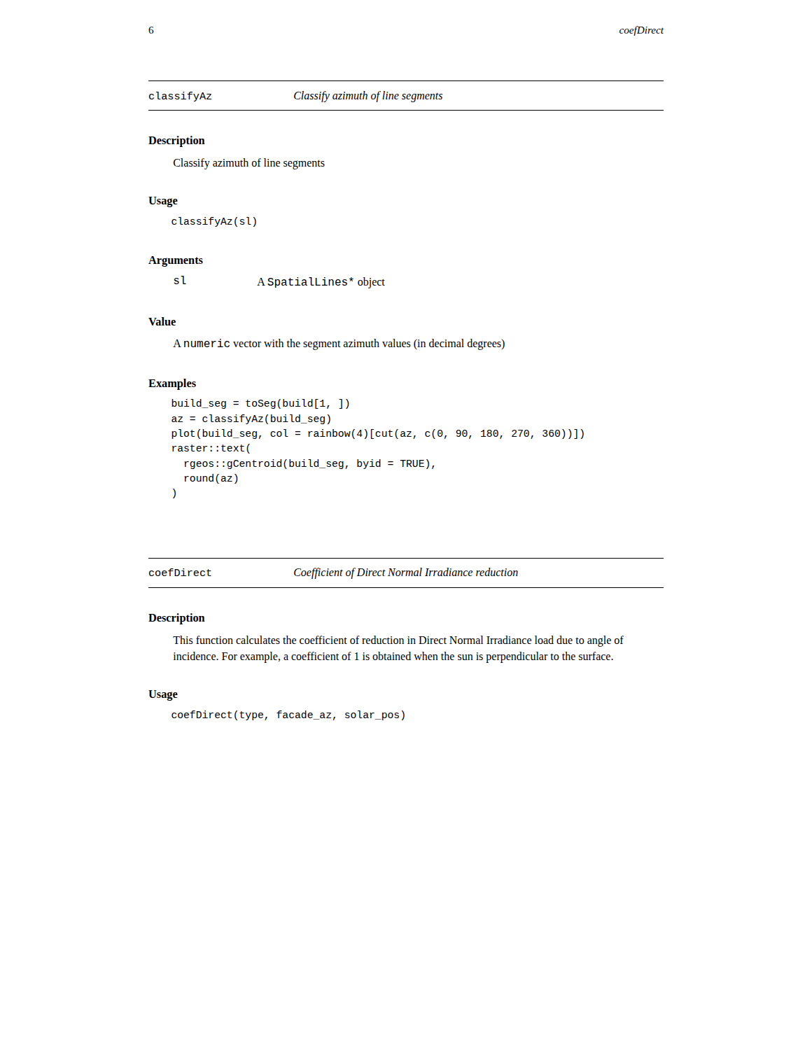6 coefDirect
classifyAz Classify azimuth of line segments
Description
Classify azimuth of line segments
Usage
classifyAz(sl)
Arguments
sl
A SpatialLines* object
Value
A numeric vector with the segment azimuth values (in decimal degrees)
Examples
build_seg = toSeg(build[1, ])
az = classifyAz(build_seg)
plot(build_seg, col = rainbow(4)[cut(az, c(0, 90, 180, 270, 360))])
raster::text(
  rgeos::gCentroid(build_seg, byid = TRUE),
  round(az)
)
coefDirect Coefficient of Direct Normal Irradiance reduction
Description
This function calculates the coefficient of reduction in Direct Normal Irradiance load due to angle of incidence. For example, a coefficient of 1 is obtained when the sun is perpendicular to the surface.
Usage
coefDirect(type, facade_az, solar_pos)